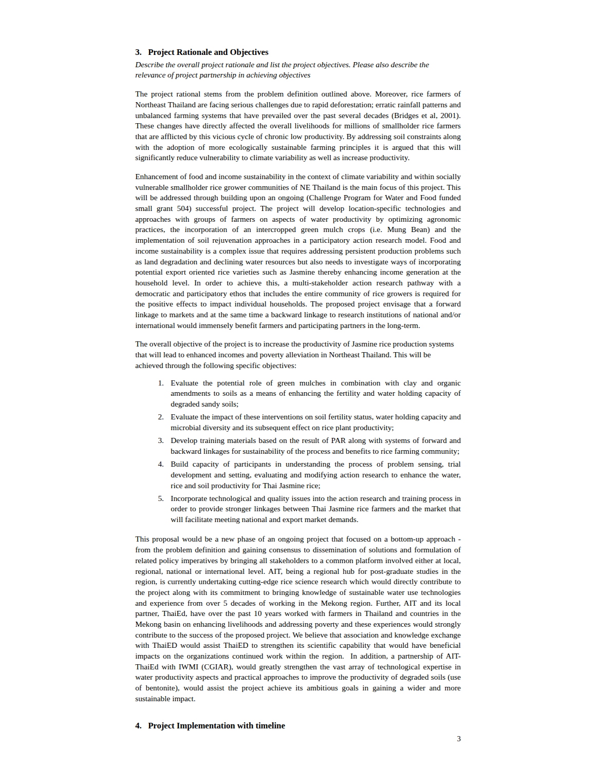3. Project Rationale and Objectives
Describe the overall project rationale and list the project objectives. Please also describe the relevance of project partnership in achieving objectives
The project rational stems from the problem definition outlined above. Moreover, rice farmers of Northeast Thailand are facing serious challenges due to rapid deforestation; erratic rainfall patterns and unbalanced farming systems that have prevailed over the past several decades (Bridges et al, 2001). These changes have directly affected the overall livelihoods for millions of smallholder rice farmers that are afflicted by this vicious cycle of chronic low productivity. By addressing soil constraints along with the adoption of more ecologically sustainable farming principles it is argued that this will significantly reduce vulnerability to climate variability as well as increase productivity.
Enhancement of food and income sustainability in the context of climate variability and within socially vulnerable smallholder rice grower communities of NE Thailand is the main focus of this project. This will be addressed through building upon an ongoing (Challenge Program for Water and Food funded small grant 504) successful project. The project will develop location-specific technologies and approaches with groups of farmers on aspects of water productivity by optimizing agronomic practices, the incorporation of an intercropped green mulch crops (i.e. Mung Bean) and the implementation of soil rejuvenation approaches in a participatory action research model. Food and income sustainability is a complex issue that requires addressing persistent production problems such as land degradation and declining water resources but also needs to investigate ways of incorporating potential export oriented rice varieties such as Jasmine thereby enhancing income generation at the household level. In order to achieve this, a multi-stakeholder action research pathway with a democratic and participatory ethos that includes the entire community of rice growers is required for the positive effects to impact individual households. The proposed project envisage that a forward linkage to markets and at the same time a backward linkage to research institutions of national and/or international would immensely benefit farmers and participating partners in the long-term.
The overall objective of the project is to increase the productivity of Jasmine rice production systems that will lead to enhanced incomes and poverty alleviation in Northeast Thailand. This will be achieved through the following specific objectives:
Evaluate the potential role of green mulches in combination with clay and organic amendments to soils as a means of enhancing the fertility and water holding capacity of degraded sandy soils;
Evaluate the impact of these interventions on soil fertility status, water holding capacity and microbial diversity and its subsequent effect on rice plant productivity;
Develop training materials based on the result of PAR along with systems of forward and backward linkages for sustainability of the process and benefits to rice farming community;
Build capacity of participants in understanding the process of problem sensing, trial development and setting, evaluating and modifying action research to enhance the water, rice and soil productivity for Thai Jasmine rice;
Incorporate technological and quality issues into the action research and training process in order to provide stronger linkages between Thai Jasmine rice farmers and the market that will facilitate meeting national and export market demands.
This proposal would be a new phase of an ongoing project that focused on a bottom-up approach - from the problem definition and gaining consensus to dissemination of solutions and formulation of related policy imperatives by bringing all stakeholders to a common platform involved either at local, regional, national or international level. AIT, being a regional hub for post-graduate studies in the region, is currently undertaking cutting-edge rice science research which would directly contribute to the project along with its commitment to bringing knowledge of sustainable water use technologies and experience from over 5 decades of working in the Mekong region. Further, AIT and its local partner, ThaiEd, have over the past 10 years worked with farmers in Thailand and countries in the Mekong basin on enhancing livelihoods and addressing poverty and these experiences would strongly contribute to the success of the proposed project. We believe that association and knowledge exchange with ThaiED would assist ThaiED to strengthen its scientific capability that would have beneficial impacts on the organizations continued work within the region. In addition, a partnership of AIT-ThaiEd with IWMI (CGIAR), would greatly strengthen the vast array of technological expertise in water productivity aspects and practical approaches to improve the productivity of degraded soils (use of bentonite), would assist the project achieve its ambitious goals in gaining a wider and more sustainable impact.
4. Project Implementation with timeline
3